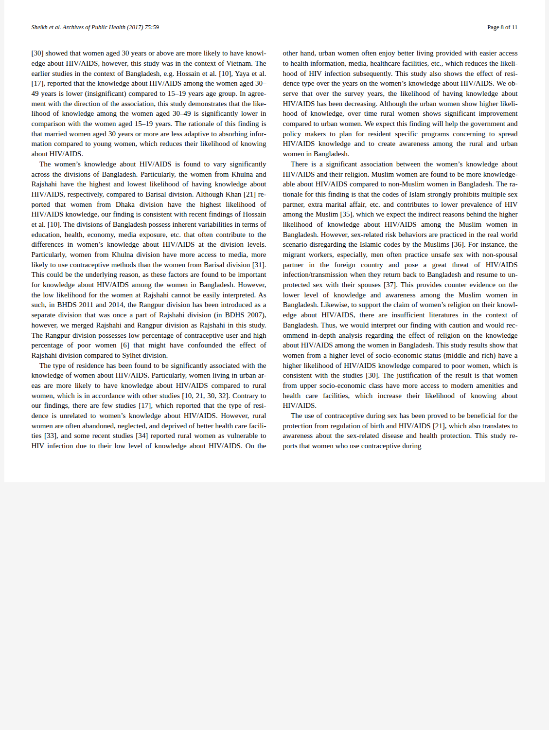Sheikh et al. Archives of Public Health (2017) 75:59 Page 8 of 11
[30] showed that women aged 30 years or above are more likely to have knowledge about HIV/AIDS, however, this study was in the context of Vietnam. The earlier studies in the context of Bangladesh, e.g. Hossain et al. [10], Yaya et al. [17], reported that the knowledge about HIV/AIDS among the women aged 30–49 years is lower (insignificant) compared to 15–19 years age group. In agreement with the direction of the association, this study demonstrates that the likelihood of knowledge among the women aged 30–49 is significantly lower in comparison with the women aged 15–19 years. The rationale of this finding is that married women aged 30 years or more are less adaptive to absorbing information compared to young women, which reduces their likelihood of knowing about HIV/AIDS.
The women’s knowledge about HIV/AIDS is found to vary significantly across the divisions of Bangladesh. Particularly, the women from Khulna and Rajshahi have the highest and lowest likelihood of having knowledge about HIV/AIDS, respectively, compared to Barisal division. Although Khan [21] reported that women from Dhaka division have the highest likelihood of HIV/AIDS knowledge, our finding is consistent with recent findings of Hossain et al. [10]. The divisions of Bangladesh possess inherent variabilities in terms of education, health, economy, media exposure, etc. that often contribute to the differences in women’s knowledge about HIV/AIDS at the division levels. Particularly, women from Khulna division have more access to media, more likely to use contraceptive methods than the women from Barisal division [31]. This could be the underlying reason, as these factors are found to be important for knowledge about HIV/AIDS among the women in Bangladesh. However, the low likelihood for the women at Rajshahi cannot be easily interpreted. As such, in BHDS 2011 and 2014, the Rangpur division has been introduced as a separate division that was once a part of Rajshahi division (in BDHS 2007), however, we merged Rajshahi and Rangpur division as Rajshahi in this study. The Rangpur division possesses low percentage of contraceptive user and high percentage of poor women [6] that might have confounded the effect of Rajshahi division compared to Sylhet division.
The type of residence has been found to be significantly associated with the knowledge of women about HIV/AIDS. Particularly, women living in urban areas are more likely to have knowledge about HIV/AIDS compared to rural women, which is in accordance with other studies [10, 21, 30, 32]. Contrary to our findings, there are few studies [17], which reported that the type of residence is unrelated to women’s knowledge about HIV/AIDS. However, rural women are often abandoned, neglected, and deprived of better health care facilities [33], and some recent studies [34] reported rural women as vulnerable to HIV infection due to their low level of knowledge about HIV/AIDS. On the other hand, urban women often enjoy better living provided with easier access to health information, media, healthcare facilities, etc., which reduces the likelihood of HIV infection subsequently. This study also shows the effect of residence type over the years on the women’s knowledge about HIV/AIDS. We observe that over the survey years, the likelihood of having knowledge about HIV/AIDS has been decreasing. Although the urban women show higher likelihood of knowledge, over time rural women shows significant improvement compared to urban women. We expect this finding will help the government and policy makers to plan for resident specific programs concerning to spread HIV/AIDS knowledge and to create awareness among the rural and urban women in Bangladesh.
There is a significant association between the women’s knowledge about HIV/AIDS and their religion. Muslim women are found to be more knowledgeable about HIV/AIDS compared to non-Muslim women in Bangladesh. The rationale for this finding is that the codes of Islam strongly prohibits multiple sex partner, extra marital affair, etc. and contributes to lower prevalence of HIV among the Muslim [35], which we expect the indirect reasons behind the higher likelihood of knowledge about HIV/AIDS among the Muslim women in Bangladesh. However, sex-related risk behaviors are practiced in the real world scenario disregarding the Islamic codes by the Muslims [36]. For instance, the migrant workers, especially, men often practice unsafe sex with non-spousal partner in the foreign country and pose a great threat of HIV/AIDS infection/transmission when they return back to Bangladesh and resume to unprotected sex with their spouses [37]. This provides counter evidence on the lower level of knowledge and awareness among the Muslim women in Bangladesh. Likewise, to support the claim of women’s religion on their knowledge about HIV/AIDS, there are insufficient literatures in the context of Bangladesh. Thus, we would interpret our finding with caution and would recommend in-depth analysis regarding the effect of religion on the knowledge about HIV/AIDS among the women in Bangladesh. This study results show that women from a higher level of socio-economic status (middle and rich) have a higher likelihood of HIV/AIDS knowledge compared to poor women, which is consistent with the studies [30]. The justification of the result is that women from upper socio-economic class have more access to modern amenities and health care facilities, which increase their likelihood of knowing about HIV/AIDS.
The use of contraceptive during sex has been proved to be beneficial for the protection from regulation of birth and HIV/AIDS [21], which also translates to awareness about the sex-related disease and health protection. This study reports that women who use contraceptive during